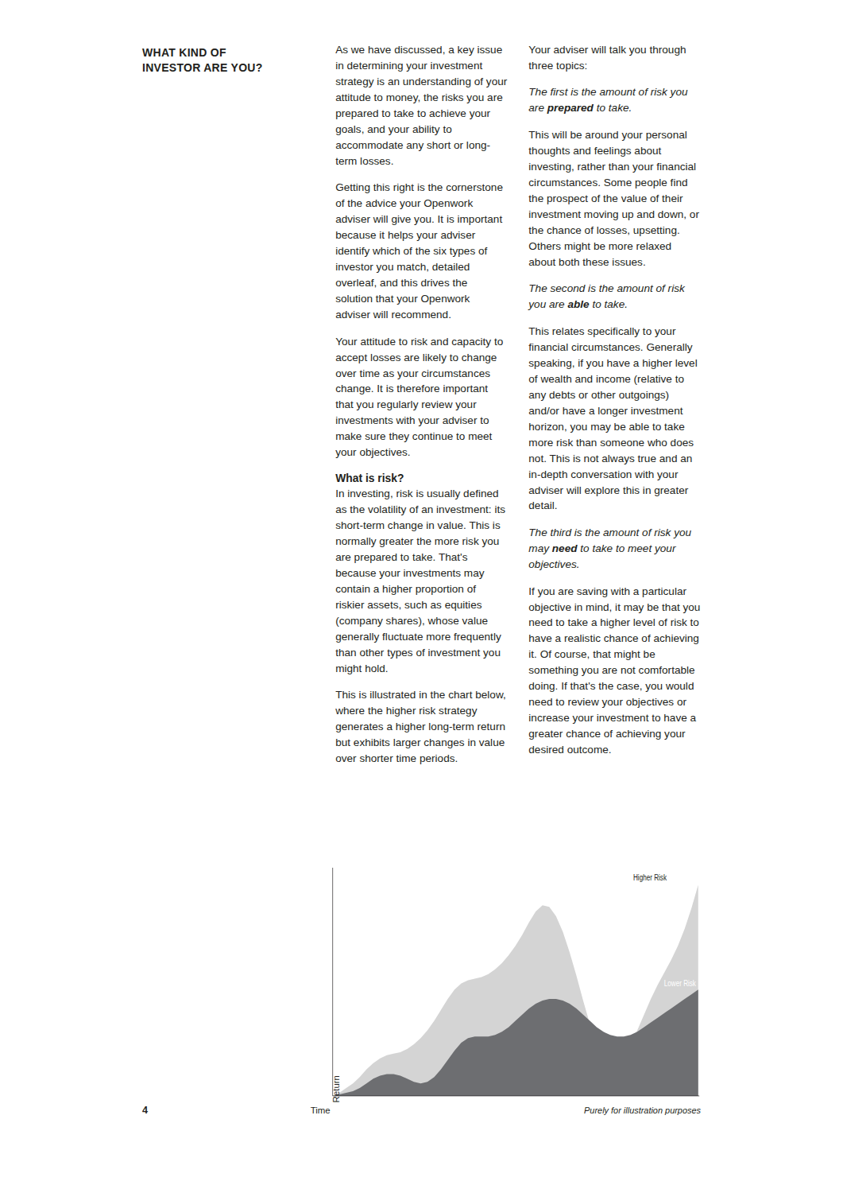What kind of
investor are you?
As we have discussed, a key issue in determining your investment strategy is an understanding of your attitude to money, the risks you are prepared to take to achieve your goals, and your ability to accommodate any short or long-term losses.
Getting this right is the cornerstone of the advice your Openwork adviser will give you. It is important because it helps your adviser identify which of the six types of investor you match, detailed overleaf, and this drives the solution that your Openwork adviser will recommend.
Your attitude to risk and capacity to accept losses are likely to change over time as your circumstances change. It is therefore important that you regularly review your investments with your adviser to make sure they continue to meet your objectives.
What is risk?
In investing, risk is usually defined as the volatility of an investment: its short-term change in value. This is normally greater the more risk you are prepared to take. That's because your investments may contain a higher proportion of riskier assets, such as equities (company shares), whose value generally fluctuate more frequently than other types of investment you might hold.
This is illustrated in the chart below, where the higher risk strategy generates a higher long-term return but exhibits larger changes in value over shorter time periods.
Your adviser will talk you through three topics:
The first is the amount of risk you are prepared to take.
This will be around your personal thoughts and feelings about investing, rather than your financial circumstances. Some people find the prospect of the value of their investment moving up and down, or the chance of losses, upsetting. Others might be more relaxed about both these issues.
The second is the amount of risk you are able to take.
This relates specifically to your financial circumstances. Generally speaking, if you have a higher level of wealth and income (relative to any debts or other outgoings) and/or have a longer investment horizon, you may be able to take more risk than someone who does not. This is not always true and an in-depth conversation with your adviser will explore this in greater detail.
The third is the amount of risk you may need to take to meet your objectives.
If you are saving with a particular objective in mind, it may be that you need to take a higher level of risk to have a realistic chance of achieving it. Of course, that might be something you are not comfortable doing. If that's the case, you would need to review your objectives or increase your investment to have a greater chance of achieving your desired outcome.
Return
Higher Risk Lower Risk
4
Time
Purely for illustration purposes